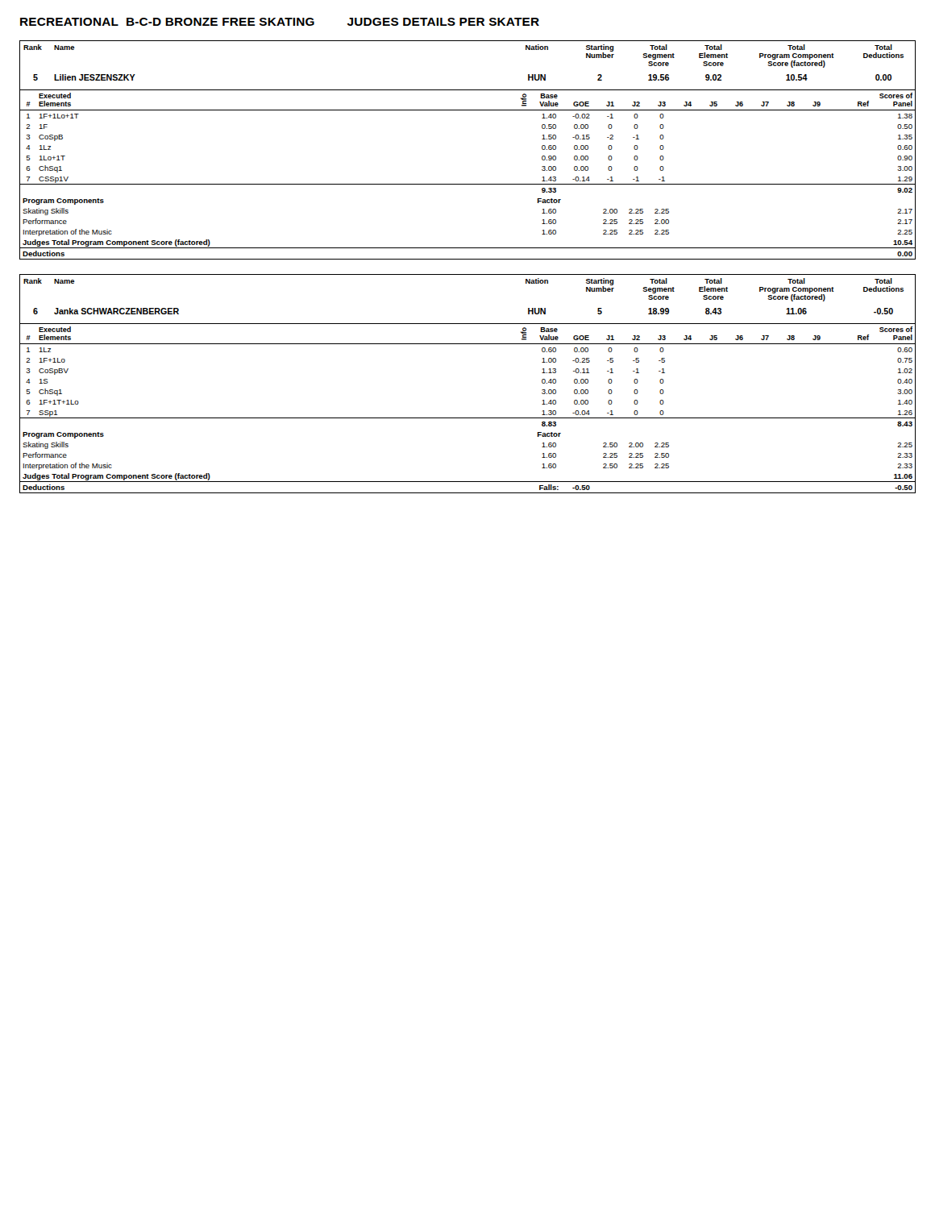RECREATIONAL B-C-D BRONZE FREE SKATING JUDGES DETAILS PER SKATER
| Rank | Name | Nation | Starting Number | Total Segment Score | Total Element Score | Total Program Component Score (factored) | Total Deductions |
| 5 | Lilien JESZENSZKY | HUN | 2 | 19.56 | 9.02 | 10.54 | 0.00 |
| # | Executed Elements | Info | Base Value | GOE | J1 | J2 | J3 | J4 | J5 | J6 | J7 | J8 | J9 | Ref | Scores of Panel |
| --- | --- | --- | --- | --- | --- | --- | --- | --- | --- | --- | --- | --- | --- | --- | --- |
| 1 | 1F+1Lo+1T | | 1.40 | -0.02 | -1 | 0 | 0 | | | | | | | | 1.38 |
| 2 | 1F | | 0.50 | 0.00 | 0 | 0 | 0 | | | | | | | | 0.50 |
| 3 | CoSpB | | 1.50 | -0.15 | -2 | -1 | 0 | | | | | | | | 1.35 |
| 4 | 1Lz | | 0.60 | 0.00 | 0 | 0 | 0 | | | | | | | | 0.60 |
| 5 | 1Lo+1T | | 0.90 | 0.00 | 0 | 0 | 0 | | | | | | | | 0.90 |
| 6 | ChSq1 | | 3.00 | 0.00 | 0 | 0 | 0 | | | | | | | | 3.00 |
| 7 | CSSp1V | | 1.43 | -0.14 | -1 | -1 | -1 | | | | | | | | 1.29 |
| | | | 9.33 | | | | | | | | | | | | 9.02 |
| Program Components | Factor | |
| Skating Skills | 1.60 | | 2.00 | 2.25 | 2.25 | | | | | | | | 2.17 |
| Performance | 1.60 | | 2.25 | 2.25 | 2.00 | | | | | | | | 2.17 |
| Interpretation of the Music | 1.60 | | 2.25 | 2.25 | 2.25 | | | | | | | | 2.25 |
| Judges Total Program Component Score (factored) | | | | | | | | | | | | | 10.54 |
| Deductions | | | | | | | | | | | | | 0.00 |
| Rank | Name | Nation | Starting Number | Total Segment Score | Total Element Score | Total Program Component Score (factored) | Total Deductions |
| 6 | Janka SCHWARCZENBERGER | HUN | 5 | 18.99 | 8.43 | 11.06 | -0.50 |
| # | Executed Elements | Info | Base Value | GOE | J1 | J2 | J3 | J4 | J5 | J6 | J7 | J8 | J9 | Ref | Scores of Panel |
| --- | --- | --- | --- | --- | --- | --- | --- | --- | --- | --- | --- | --- | --- | --- | --- |
| 1 | 1Lz | | 0.60 | 0.00 | 0 | 0 | 0 | | | | | | | | 0.60 |
| 2 | 1F+1Lo | | 1.00 | -0.25 | -5 | -5 | -5 | | | | | | | | 0.75 |
| 3 | CoSpBV | | 1.13 | -0.11 | -1 | -1 | -1 | | | | | | | | 1.02 |
| 4 | 1S | | 0.40 | 0.00 | 0 | 0 | 0 | | | | | | | | 0.40 |
| 5 | ChSq1 | | 3.00 | 0.00 | 0 | 0 | 0 | | | | | | | | 3.00 |
| 6 | 1F+1T+1Lo | | 1.40 | 0.00 | 0 | 0 | 0 | | | | | | | | 1.40 |
| 7 | SSp1 | | 1.30 | -0.04 | -1 | 0 | 0 | | | | | | | | 1.26 |
| | | | 8.83 | | | | | | | | | | | | 8.43 |
| Program Components | Factor | |
| Skating Skills | 1.60 | | 2.50 | 2.00 | 2.25 | | | | | | | | 2.25 |
| Performance | 1.60 | | 2.25 | 2.25 | 2.50 | | | | | | | | 2.33 |
| Interpretation of the Music | 1.60 | | 2.50 | 2.25 | 2.25 | | | | | | | | 2.33 |
| Judges Total Program Component Score (factored) | | | | | | | | | | | | | 11.06 |
| Deductions | Falls: | -0.50 | | | | | | | | | | | -0.50 |